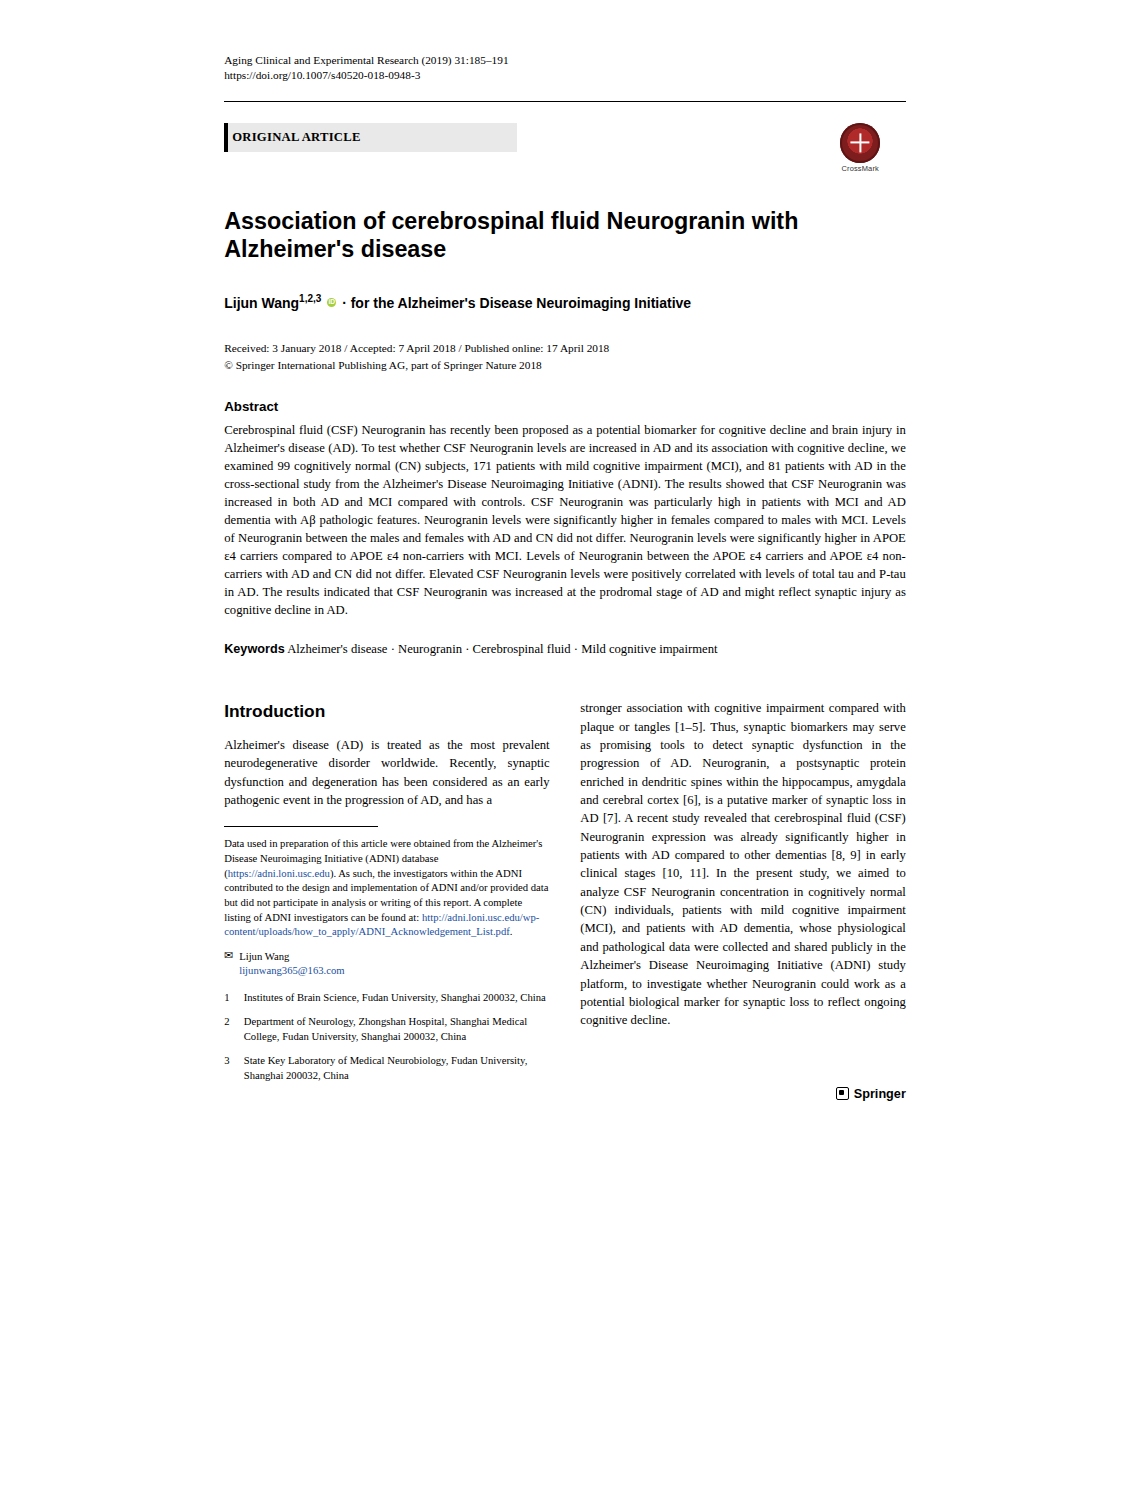Aging Clinical and Experimental Research (2019) 31:185–191
https://doi.org/10.1007/s40520-018-0948-3
ORIGINAL ARTICLE
CrossMark
Association of cerebrospinal fluid Neurogranin with Alzheimer's disease
Lijun Wang1,2,3 · for the Alzheimer's Disease Neuroimaging Initiative
Received: 3 January 2018 / Accepted: 7 April 2018 / Published online: 17 April 2018
© Springer International Publishing AG, part of Springer Nature 2018
Abstract
Cerebrospinal fluid (CSF) Neurogranin has recently been proposed as a potential biomarker for cognitive decline and brain injury in Alzheimer's disease (AD). To test whether CSF Neurogranin levels are increased in AD and its association with cognitive decline, we examined 99 cognitively normal (CN) subjects, 171 patients with mild cognitive impairment (MCI), and 81 patients with AD in the cross-sectional study from the Alzheimer's Disease Neuroimaging Initiative (ADNI). The results showed that CSF Neurogranin was increased in both AD and MCI compared with controls. CSF Neurogranin was particularly high in patients with MCI and AD dementia with Aβ pathologic features. Neurogranin levels were significantly higher in females compared to males with MCI. Levels of Neurogranin between the males and females with AD and CN did not differ. Neurogranin levels were significantly higher in APOE ε4 carriers compared to APOE ε4 non-carriers with MCI. Levels of Neurogranin between the APOE ε4 carriers and APOE ε4 non-carriers with AD and CN did not differ. Elevated CSF Neurogranin levels were positively correlated with levels of total tau and P-tau in AD. The results indicated that CSF Neurogranin was increased at the prodromal stage of AD and might reflect synaptic injury as cognitive decline in AD.
Keywords Alzheimer's disease · Neurogranin · Cerebrospinal fluid · Mild cognitive impairment
Introduction
Alzheimer's disease (AD) is treated as the most prevalent neurodegenerative disorder worldwide. Recently, synaptic dysfunction and degeneration has been considered as an early pathogenic event in the progression of AD, and has a
Data used in preparation of this article were obtained from the Alzheimer's Disease Neuroimaging Initiative (ADNI) database (https://adni.loni.usc.edu). As such, the investigators within the ADNI contributed to the design and implementation of ADNI and/or provided data but did not participate in analysis or writing of this report. A complete listing of ADNI investigators can be found at: http://adni.loni.usc.edu/wp-content/uploads/how_to_apply/ADNI_Acknowledgement_List.pdf.
✉
Lijun Wang
lijunwang365@163.com
1
Institutes of Brain Science, Fudan University, Shanghai 200032, China
2
Department of Neurology, Zhongshan Hospital, Shanghai Medical College, Fudan University, Shanghai 200032, China
3
State Key Laboratory of Medical Neurobiology, Fudan University, Shanghai 200032, China
stronger association with cognitive impairment compared with plaque or tangles [1–5]. Thus, synaptic biomarkers may serve as promising tools to detect synaptic dysfunction in the progression of AD. Neurogranin, a postsynaptic protein enriched in dendritic spines within the hippocampus, amygdala and cerebral cortex [6], is a putative marker of synaptic loss in AD [7]. A recent study revealed that cerebrospinal fluid (CSF) Neurogranin expression was already significantly higher in patients with AD compared to other dementias [8, 9] in early clinical stages [10, 11]. In the present study, we aimed to analyze CSF Neurogranin concentration in cognitively normal (CN) individuals, patients with mild cognitive impairment (MCI), and patients with AD dementia, whose physiological and pathological data were collected and shared publicly in the Alzheimer's Disease Neuroimaging Initiative (ADNI) study platform, to investigate whether Neurogranin could work as a potential biological marker for synaptic loss to reflect ongoing cognitive decline.
Springer